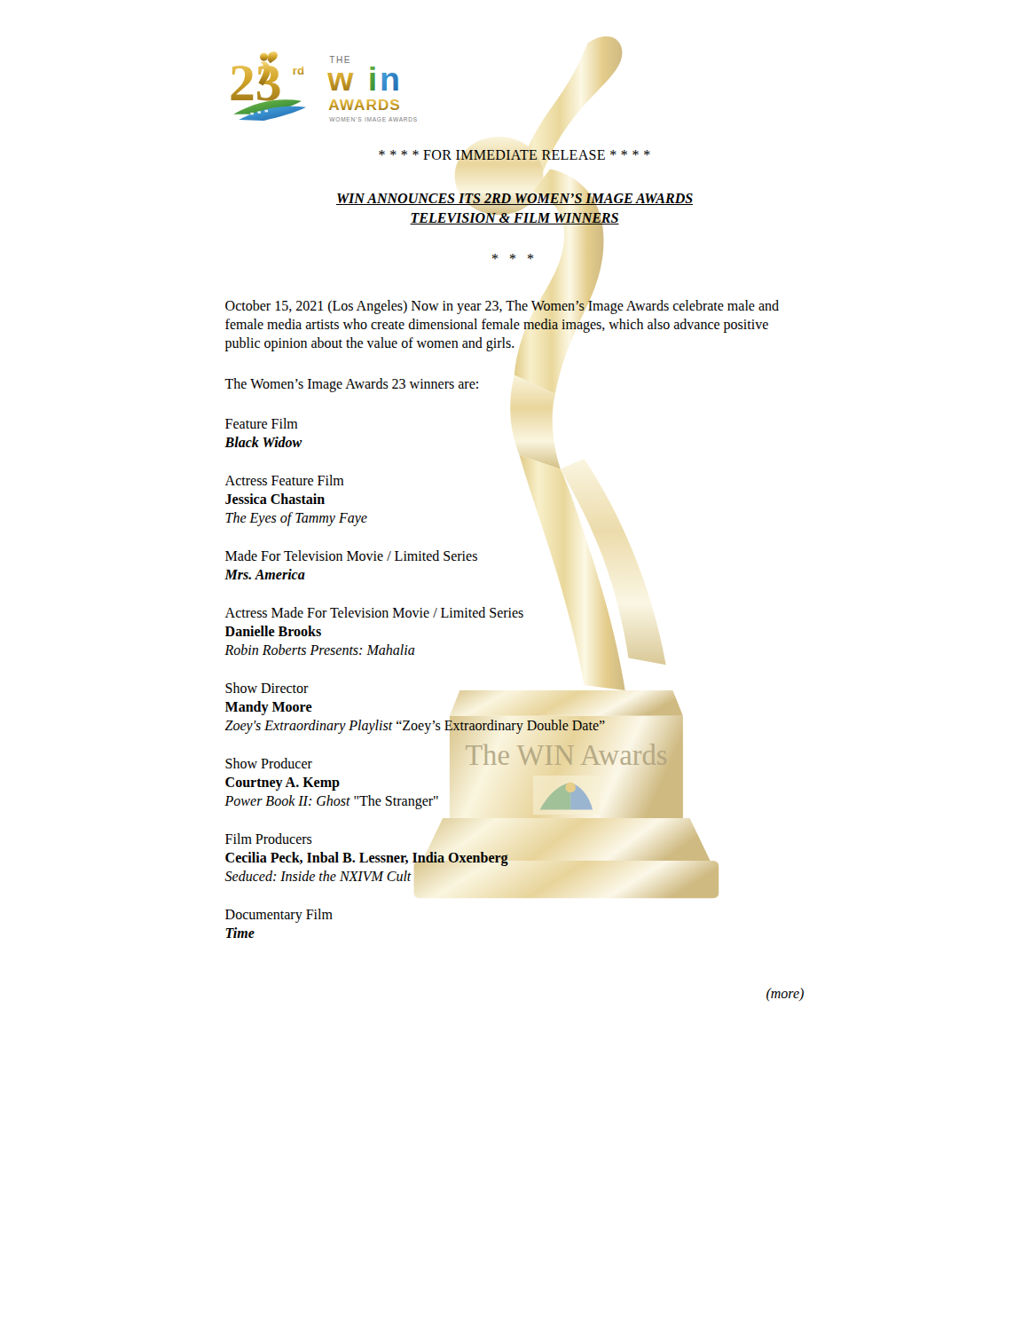The WIN Awards
23 rd THE w i n AWARDS WOMEN’S IMAGE AWARDS
* * * * FOR IMMEDIATE RELEASE * * * *
WIN ANNOUNCES ITS 2RD WOMEN’S IMAGE AWARDS
TELEVISION & FILM WINNERS
* * *
October 15, 2021 (Los Angeles) Now in year 23, The Women’s Image Awards celebrate male and female media artists who create dimensional female media images, which also advance positive public opinion about the value of women and girls.
The Women’s Image Awards 23 winners are:
Feature Film
Black Widow
Actress Feature Film
Jessica Chastain
The Eyes of Tammy Faye
Made For Television Movie / Limited Series
Mrs. America
Actress Made For Television Movie / Limited Series
Danielle Brooks
Robin Roberts Presents: Mahalia
Show Director
Mandy Moore
Zoey's Extraordinary Playlist “Zoey’s Extraordinary Double Date”
Show Producer
Courtney A. Kemp
Power Book II: Ghost "The Stranger"
Film Producers
Cecilia Peck, Inbal B. Lessner, India Oxenberg
Seduced: Inside the NXIVM Cult
Documentary Film
Time
(more)